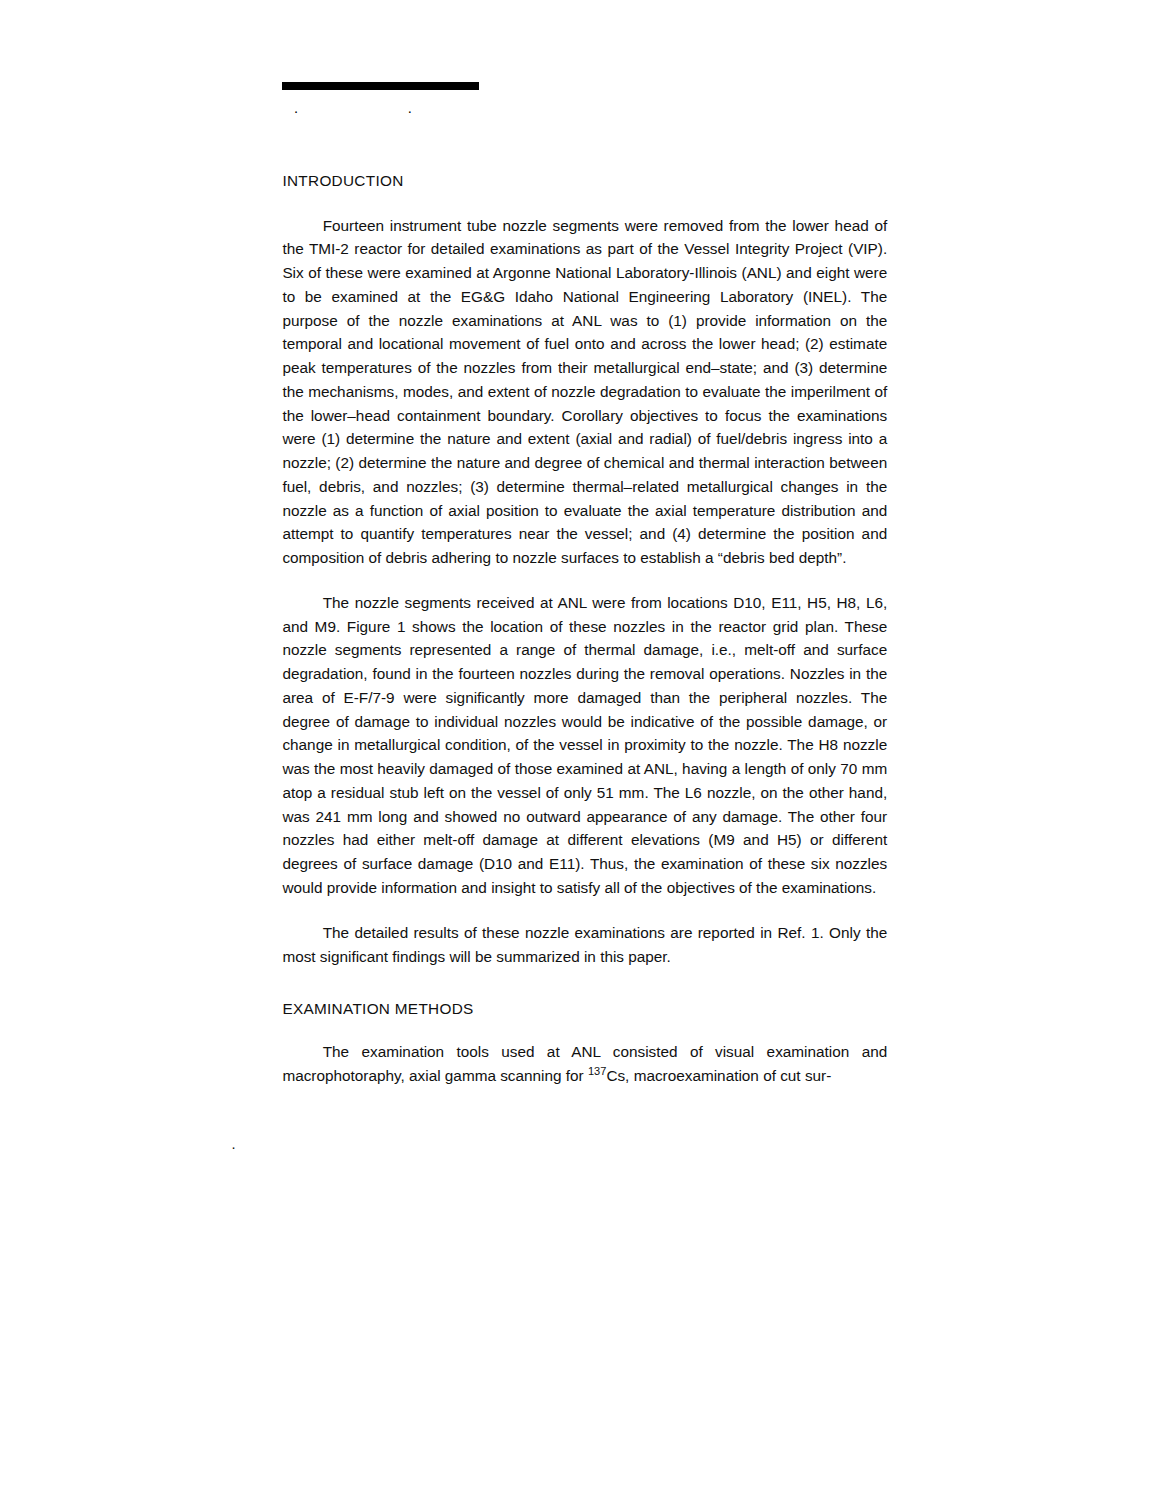. .
INTRODUCTION
Fourteen instrument tube nozzle segments were removed from the lower head of the TMI-2 reactor for detailed examinations as part of the Vessel Integrity Project (VIP). Six of these were examined at Argonne National Laboratory-Illinois (ANL) and eight were to be examined at the EG&G Idaho National Engineering Laboratory (INEL). The purpose of the nozzle examinations at ANL was to (1) provide information on the temporal and locational movement of fuel onto and across the lower head; (2) estimate peak temperatures of the nozzles from their metallurgical end–state; and (3) determine the mechanisms, modes, and extent of nozzle degradation to evaluate the imperilment of the lower–head containment boundary. Corollary objectives to focus the examinations were (1) determine the nature and extent (axial and radial) of fuel/debris ingress into a nozzle; (2) determine the nature and degree of chemical and thermal interaction between fuel, debris, and nozzles; (3) determine thermal–related metallurgical changes in the nozzle as a function of axial position to evaluate the axial temperature distribution and attempt to quantify temperatures near the vessel; and (4) determine the position and composition of debris adhering to nozzle surfaces to establish a “debris bed depth”.
The nozzle segments received at ANL were from locations D10, E11, H5, H8, L6, and M9. Figure 1 shows the location of these nozzles in the reactor grid plan. These nozzle segments represented a range of thermal damage, i.e., melt-off and surface degradation, found in the fourteen nozzles during the removal operations. Nozzles in the area of E-F/7-9 were significantly more damaged than the peripheral nozzles. The degree of damage to individual nozzles would be indicative of the possible damage, or change in metallurgical condition, of the vessel in proximity to the nozzle. The H8 nozzle was the most heavily damaged of those examined at ANL, having a length of only 70 mm atop a residual stub left on the vessel of only 51 mm. The L6 nozzle, on the other hand, was 241 mm long and showed no outward appearance of any damage. The other four nozzles had either melt-off damage at different elevations (M9 and H5) or different degrees of surface damage (D10 and E11). Thus, the examination of these six nozzles would provide information and insight to satisfy all of the objectives of the examinations.
The detailed results of these nozzle examinations are reported in Ref. 1. Only the most significant findings will be summarized in this paper.
EXAMINATION METHODS
The examination tools used at ANL consisted of visual examination and macrophotoraphy, axial gamma scanning for 137Cs, macroexamination of cut sur-
.